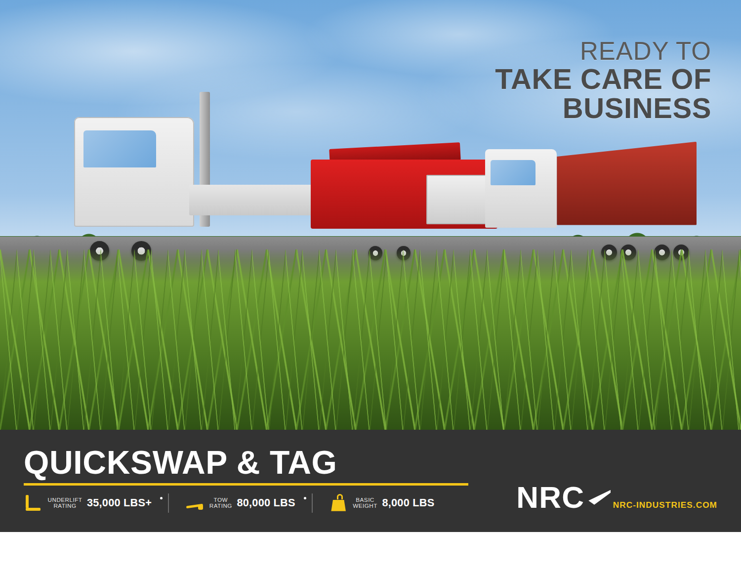Ready to Take care of Business
QuickSwap & Tag
Underlift
Rating 35,000 LBS+
Tow
Rating 80,000 LBS
Basic
Weight 8,000 LBS
NRC
NRC-INDUSTRIES.COM